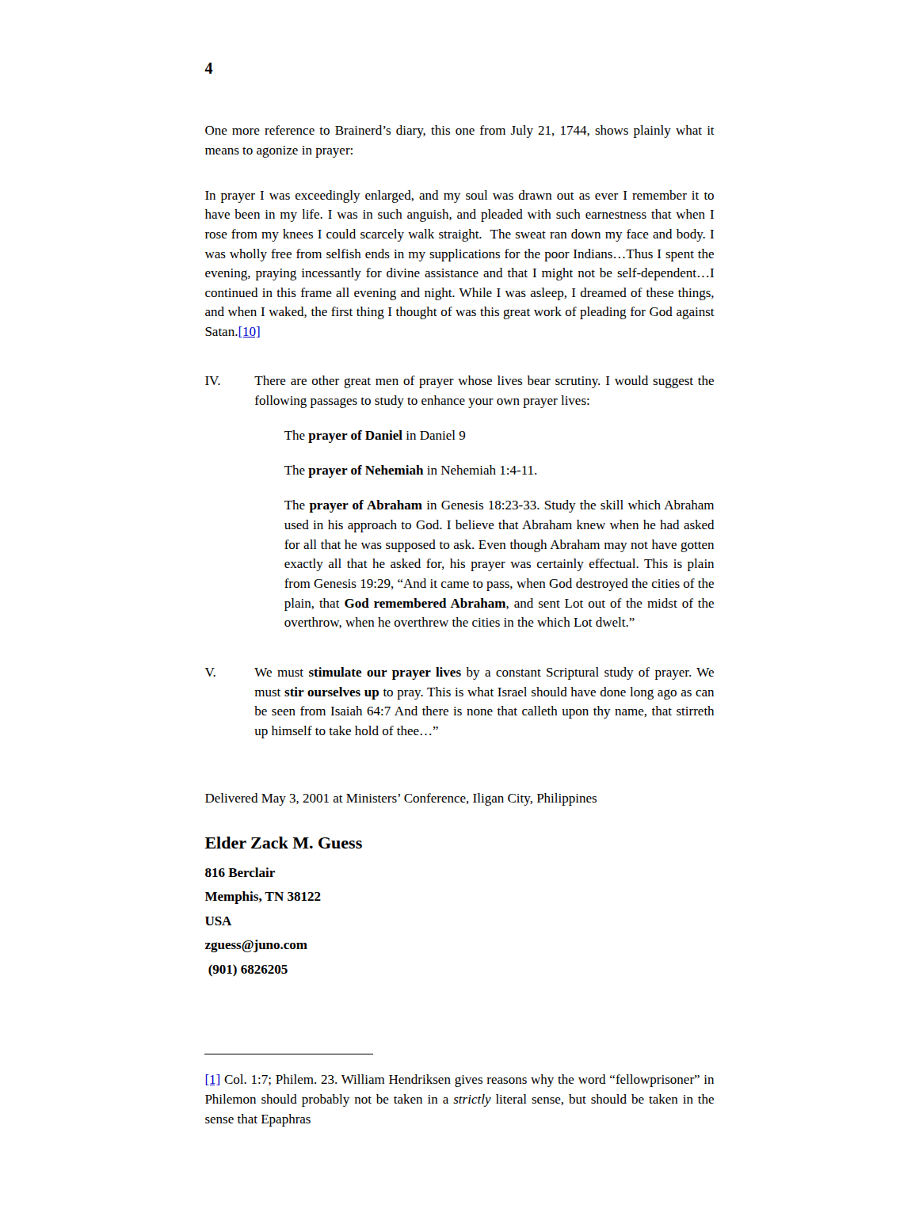4
One more reference to Brainerd’s diary, this one from July 21, 1744, shows plainly what it means to agonize in prayer:
In prayer I was exceedingly enlarged, and my soul was drawn out as ever I remember it to have been in my life. I was in such anguish, and pleaded with such earnestness that when I rose from my knees I could scarcely walk straight. The sweat ran down my face and body. I was wholly free from selfish ends in my supplications for the poor Indians…Thus I spent the evening, praying incessantly for divine assistance and that I might not be self-dependent…I continued in this frame all evening and night. While I was asleep, I dreamed of these things, and when I waked, the first thing I thought of was this great work of pleading for God against Satan.[10]
IV.
There are other great men of prayer whose lives bear scrutiny. I would suggest the following passages to study to enhance your own prayer lives:
The prayer of Daniel in Daniel 9
The prayer of Nehemiah in Nehemiah 1:4-11.
The prayer of Abraham in Genesis 18:23-33. Study the skill which Abraham used in his approach to God. I believe that Abraham knew when he had asked for all that he was supposed to ask. Even though Abraham may not have gotten exactly all that he asked for, his prayer was certainly effectual. This is plain from Genesis 19:29, “And it came to pass, when God destroyed the cities of the plain, that God remembered Abraham, and sent Lot out of the midst of the overthrow, when he overthrew the cities in the which Lot dwelt.”
V.
We must stimulate our prayer lives by a constant Scriptural study of prayer. We must stir ourselves up to pray. This is what Israel should have done long ago as can be seen from Isaiah 64:7 And there is none that calleth upon thy name, that stirreth up himself to take hold of thee…”
Delivered May 3, 2001 at Ministers’ Conference, Iligan City, Philippines
Elder Zack M. Guess
816 Berclair
Memphis, TN 38122
USA
zguess@juno.com
(901) 6826205
[1] Col. 1:7; Philem. 23. William Hendriksen gives reasons why the word “fellowprisoner” in Philemon should probably not be taken in a strictly literal sense, but should be taken in the sense that Epaphras